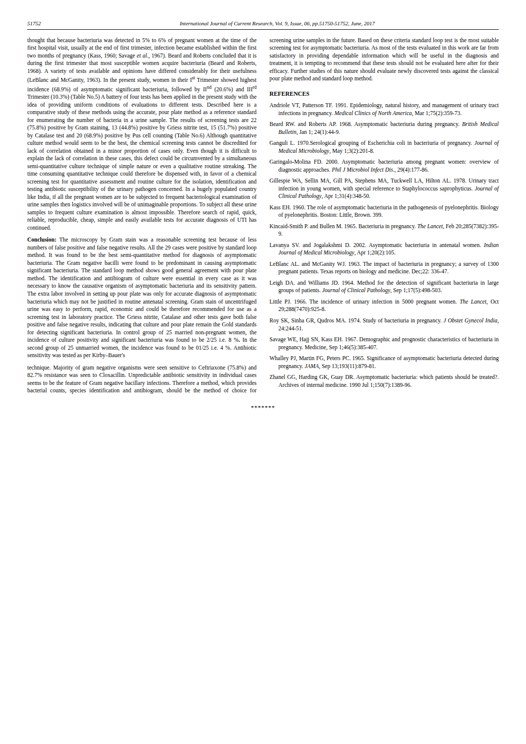51752 International Journal of Current Research, Vol. 9, Issue, 06, pp.51750-51752, June, 2017
thought that because bacteriuria was detected in 5% to 6% of pregnant women at the time of the first hospital visit, usually at the end of first trimester, infection became established within the first two months of pregnancy (Kass, 1960; Savage et al., 1967). Beard and Roberts concluded that it is during the first trimester that most susceptible women acquire bacteriuria (Beard and Roberts, 1968). A variety of tests available and opinions have differed considerably for their usefulness (LeBlanc and McGanity, 1963). In the present study, women in their Ist Trimester showed highest incidence (68.9%) of asymptomatic significant bacteriuria, followed by IInd (20.6%) and IIIrd Trimester (10.3%) (Table No.5) A battery of four tests has been applied in the present study with the idea of providing uniform conditions of evaluations to different tests. Described here is a comparative study of these methods using the accurate, pour plate method as a reference standard for enumerating the number of bacteria in a urine sample. The results of screening tests are 22 (75.8%) positive by Gram staining, 13 (44.8%) positive by Griess nitrite test, 15 (51.7%) positive by Catalase test and 20 (68.9%) positive by Pus cell counting (Table No.6) Although quantitative culture method would seem to be the best, the chemical screening tests cannot be discredited for lack of correlation obtained in a minor proportion of cases only. Even though it is difficult to explain the lack of correlation in these cases, this defect could be circumvented by a simultaneous semi-quantitative culture technique of simple nature or even a qualitative routine streaking. The time consuming quantitative technique could therefore be dispensed with, in favor of a chemical screening test for quantitative assessment and routine culture for the isolation, identification and testing antibiotic susceptibility of the urinary pathogen concerned. In a hugely populated country like India, if all the pregnant women are to be subjected to frequent bacteriological examination of urine samples then logistics involved will be of unimaginable proportions. To subject all these urine samples to frequent culture examination is almost impossible. Therefore search of rapid, quick, reliable, reproducible, cheap, simple and easily available tests for accurate diagnosis of UTI has continued.
Conclusion: The microscopy by Gram stain was a reasonable screening test because of less numbers of false positive and false negative results. All the 29 cases were positive by standard loop method. It was found to be the best semi-quantitative method for diagnosis of asymptomatic bacteriuria. The Gram negative bacilli were found to be predominant in causing asymptomatic significant bacteriuria. The standard loop method shows good general agreement with pour plate method. The identification and antibiogram of culture were essential in every case as it was necessary to know the causative organism of asymptomatic bacteriuria and its sensitivity pattern. The extra labor involved in setting up pour plate was only for accurate diagnosis of asymptomatic bacteriuria which may not be justified in routine antenatal screening. Gram stain of uncentrifuged urine was easy to perform, rapid, economic and could be therefore recommended for use as a screening test in laboratory practice. The Griess nitrite, Catalase and other tests gave both false positive and false negative results, indicating that culture and pour plate remain the Gold standards for detecting significant bacteriuria. In control group of 25 married non-pregnant women, the incidence of culture positivity and significant bacteriuria was found to be 2/25 i.e. 8 %. In the second group of 25 unmarried women, the incidence was found to be 01/25 i.e. 4 %. Antibiotic sensitivity was tested as per Kirby–Bauer's
technique. Majority of gram negative organisms were seen sensitive to Ceftriaxone (75.8%) and 82.7% resistance was seen to Cloxacillin. Unpredictable antibiotic sensitivity in individual cases seems to be the feature of Gram negative bacillary infections. Therefore a method, which provides bacterial counts, species identification and antibiogram, should be the method of choice for screening urine samples in the future. Based on these criteria standard loop test is the most suitable screening test for asymptomatic bacteriuria. As most of the tests evaluated in this work are far from satisfactory in providing dependable information which will be useful in the diagnosis and treatment, it is tempting to recommend that these tests should not be evaluated here after for their efficacy. Further studies of this nature should evaluate newly discovered tests against the classical pour plate method and standard loop method.
REFERENCES
Andriole VT, Patterson TF. 1991. Epidemiology, natural history, and management of urinary tract infections in pregnancy. Medical Clinics of North America, Mar 1;75(2):359-73.
Beard RW. and Roberts AP. 1968. Asymptomatic bacteriuria during pregnancy. British Medical Bulletin, Jan 1; 24(1):44-9.
Ganguli L. 1970.Serological grouping of Escherichia coli in bacteriuria of pregnancy. Journal of Medical Microbiology, May 1;3(2):201-8.
Garingalo-Molina FD. 2000. Asymptomatic bacteriuria among pregnant women: overview of diagnostic approaches. Phil J Microbiol Infect Dis., 29(4):177-86.
Gillespie WA, Sellin MA, Gill PA, Stephens MA, Tuckwell LA, Hilton AL. 1978. Urinary tract infection in young women, with special reference to Staphylococcus saprophyticus. Journal of Clinical Pathology, Apr 1;31(4):348-50.
Kass EH. 1960. The role of asymptomatic bacteriuria in the pathogenesis of pyelonephritis. Biology of pyelonephritis. Boston: Little, Brown. 399.
Kincaid-Smith P. and Bullen M. 1965. Bacteriuria in pregnancy. The Lancet, Feb 20;285(7382):395-9.
Lavanya SV. and Jogalakshmi D. 2002. Asymptomatic bacteriuria in antenatal women. Indian Journal of Medical Microbiology, Apr 1;20(2):105.
LeBlanc AL. and McGanity WJ. 1963. The impact of bacteriuria in pregnancy; a survey of 1300 pregnant patients. Texas reports on biology and medicine. Dec;22: 336-47.
Leigh DA. and Williams JD. 1964. Method for the detection of significant bacteriuria in large groups of patients. Journal of Clinical Pathology, Sep 1;17(5):498-503.
Little PJ. 1966. The incidence of urinary infection in 5000 pregnant women. The Lancet, Oct 29;288(7470):925-8.
Roy SK, Sinha GR, Qudros MA. 1974. Study of bacteriuria in pregnancy. J Obstet Gynecol India, 24:244-51.
Savage WE, Hajj SN, Kass EH. 1967. Demographic and prognostic characteristics of bacteriuria in pregnancy. Medicine, Sep 1;46(5):385-407.
Whalley PJ, Martin FG, Peters PC. 1965. Significance of asymptomatic bacteriuria detected during pregnancy. JAMA, Sep 13;193(11):879-81.
Zhanel GG, Harding GK, Guay DR. Asymptomatic bacteriuria: which patients should be treated?. Archives of internal medicine. 1990 Jul 1;150(7):1389-96.
*******